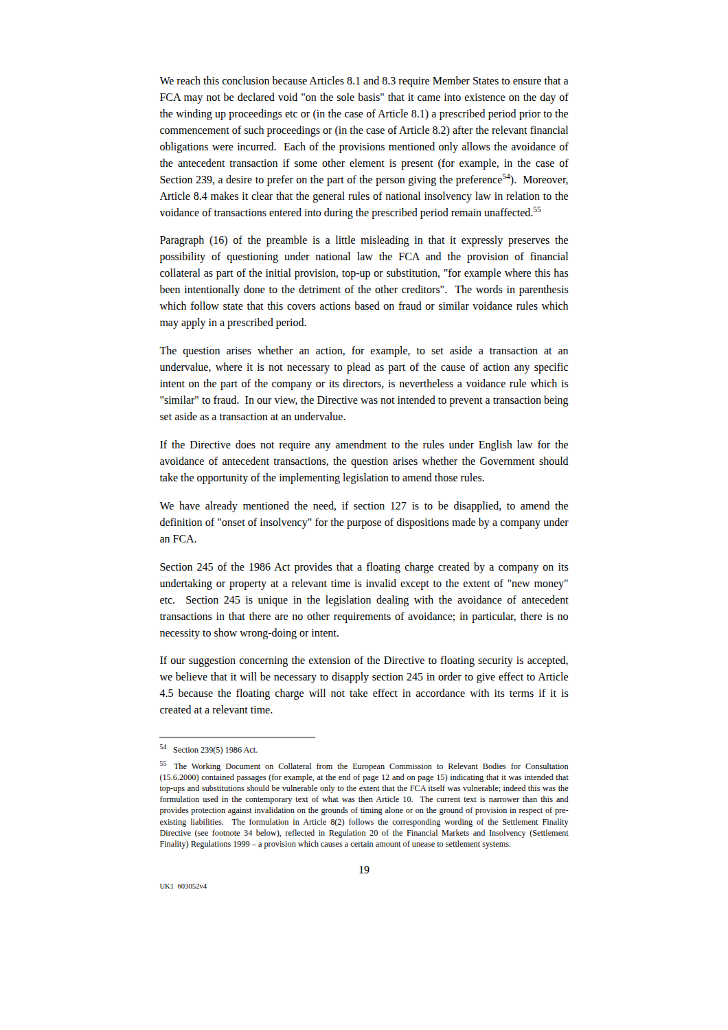We reach this conclusion because Articles 8.1 and 8.3 require Member States to ensure that a FCA may not be declared void "on the sole basis" that it came into existence on the day of the winding up proceedings etc or (in the case of Article 8.1) a prescribed period prior to the commencement of such proceedings or (in the case of Article 8.2) after the relevant financial obligations were incurred. Each of the provisions mentioned only allows the avoidance of the antecedent transaction if some other element is present (for example, in the case of Section 239, a desire to prefer on the part of the person giving the preference54). Moreover, Article 8.4 makes it clear that the general rules of national insolvency law in relation to the voidance of transactions entered into during the prescribed period remain unaffected.55
Paragraph (16) of the preamble is a little misleading in that it expressly preserves the possibility of questioning under national law the FCA and the provision of financial collateral as part of the initial provision, top-up or substitution, "for example where this has been intentionally done to the detriment of the other creditors". The words in parenthesis which follow state that this covers actions based on fraud or similar voidance rules which may apply in a prescribed period.
The question arises whether an action, for example, to set aside a transaction at an undervalue, where it is not necessary to plead as part of the cause of action any specific intent on the part of the company or its directors, is nevertheless a voidance rule which is "similar" to fraud. In our view, the Directive was not intended to prevent a transaction being set aside as a transaction at an undervalue.
If the Directive does not require any amendment to the rules under English law for the avoidance of antecedent transactions, the question arises whether the Government should take the opportunity of the implementing legislation to amend those rules.
We have already mentioned the need, if section 127 is to be disapplied, to amend the definition of "onset of insolvency" for the purpose of dispositions made by a company under an FCA.
Section 245 of the 1986 Act provides that a floating charge created by a company on its undertaking or property at a relevant time is invalid except to the extent of "new money" etc. Section 245 is unique in the legislation dealing with the avoidance of antecedent transactions in that there are no other requirements of avoidance; in particular, there is no necessity to show wrong-doing or intent.
If our suggestion concerning the extension of the Directive to floating security is accepted, we believe that it will be necessary to disapply section 245 in order to give effect to Article 4.5 because the floating charge will not take effect in accordance with its terms if it is created at a relevant time.
54 Section 239(5) 1986 Act.
55 The Working Document on Collateral from the European Commission to Relevant Bodies for Consultation (15.6.2000) contained passages (for example, at the end of page 12 and on page 15) indicating that it was intended that top-ups and substitutions should be vulnerable only to the extent that the FCA itself was vulnerable; indeed this was the formulation used in the contemporary text of what was then Article 10. The current text is narrower than this and provides protection against invalidation on the grounds of timing alone or on the ground of provision in respect of pre-existing liabilities. The formulation in Article 8(2) follows the corresponding wording of the Settlement Finality Directive (see footnote 34 below), reflected in Regulation 20 of the Financial Markets and Insolvency (Settlement Finality) Regulations 1999 – a provision which causes a certain amount of unease to settlement systems.
19
UK1 603052v4